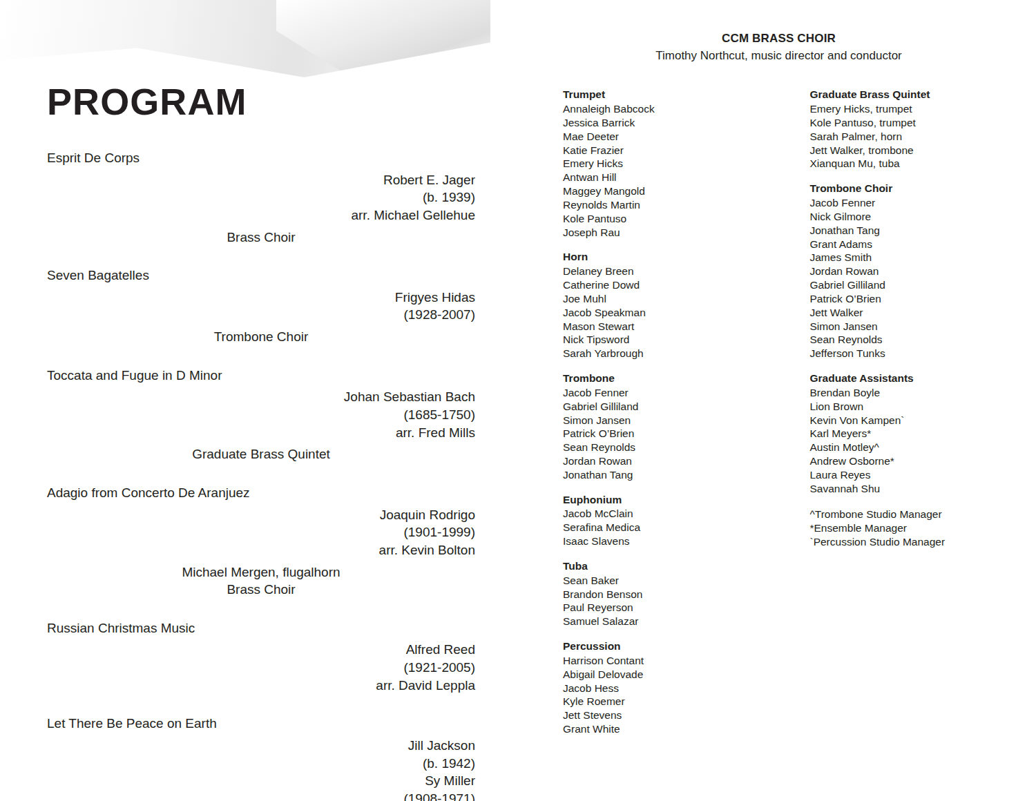PROGRAM
Esprit De Corps
Robert E. Jager
(b. 1939)
arr. Michael Gellehue
Brass Choir
Seven Bagatelles
Frigyes Hidas
(1928-2007)
Trombone Choir
Toccata and Fugue in D Minor
Johan Sebastian Bach
(1685-1750)
arr. Fred Mills
Graduate Brass Quintet
Adagio from Concerto De Aranjuez
Joaquin Rodrigo
(1901-1999)
arr. Kevin Bolton
Michael Mergen, flugalhorn
Brass Choir
Russian Christmas Music
Alfred Reed
(1921-2005)
arr. David Leppla
Let There Be Peace on Earth
Jill Jackson
(b. 1942)
Sy Miller
(1908-1971)
arr. Nick Simmons-Smith
CCM BRASS CHOIR Timothy Northcut, music director and conductor
Trumpet
Annaleigh Babcock
Jessica Barrick
Mae Deeter
Katie Frazier
Emery Hicks
Antwan Hill
Maggey Mangold
Reynolds Martin
Kole Pantuso
Joseph Rau
Horn
Delaney Breen
Catherine Dowd
Joe Muhl
Jacob Speakman
Mason Stewart
Nick Tipsword
Sarah Yarbrough
Trombone
Jacob Fenner
Gabriel Gilliland
Simon Jansen
Patrick O’Brien
Sean Reynolds
Jordan Rowan
Jonathan Tang
Euphonium
Jacob McClain
Serafina Medica
Isaac Slavens
Tuba
Sean Baker
Brandon Benson
Paul Reyerson
Samuel Salazar
Percussion
Harrison Contant
Abigail Delovade
Jacob Hess
Kyle Roemer
Jett Stevens
Grant White
Graduate Brass Quintet
Emery Hicks, trumpet
Kole Pantuso, trumpet
Sarah Palmer, horn
Jett Walker, trombone
Xianquan Mu, tuba
Trombone Choir
Jacob Fenner
Nick Gilmore
Jonathan Tang
Grant Adams
James Smith
Jordan Rowan
Gabriel Gilliland
Patrick O’Brien
Jett Walker
Simon Jansen
Sean Reynolds
Jefferson Tunks
Graduate Assistants
Brendan Boyle
Lion Brown
Kevin Von Kampen`
Karl Meyers*
Austin Motley^
Andrew Osborne*
Laura Reyes
Savannah Shu
^Trombone Studio Manager
*Ensemble Manager
`Percussion Studio Manager